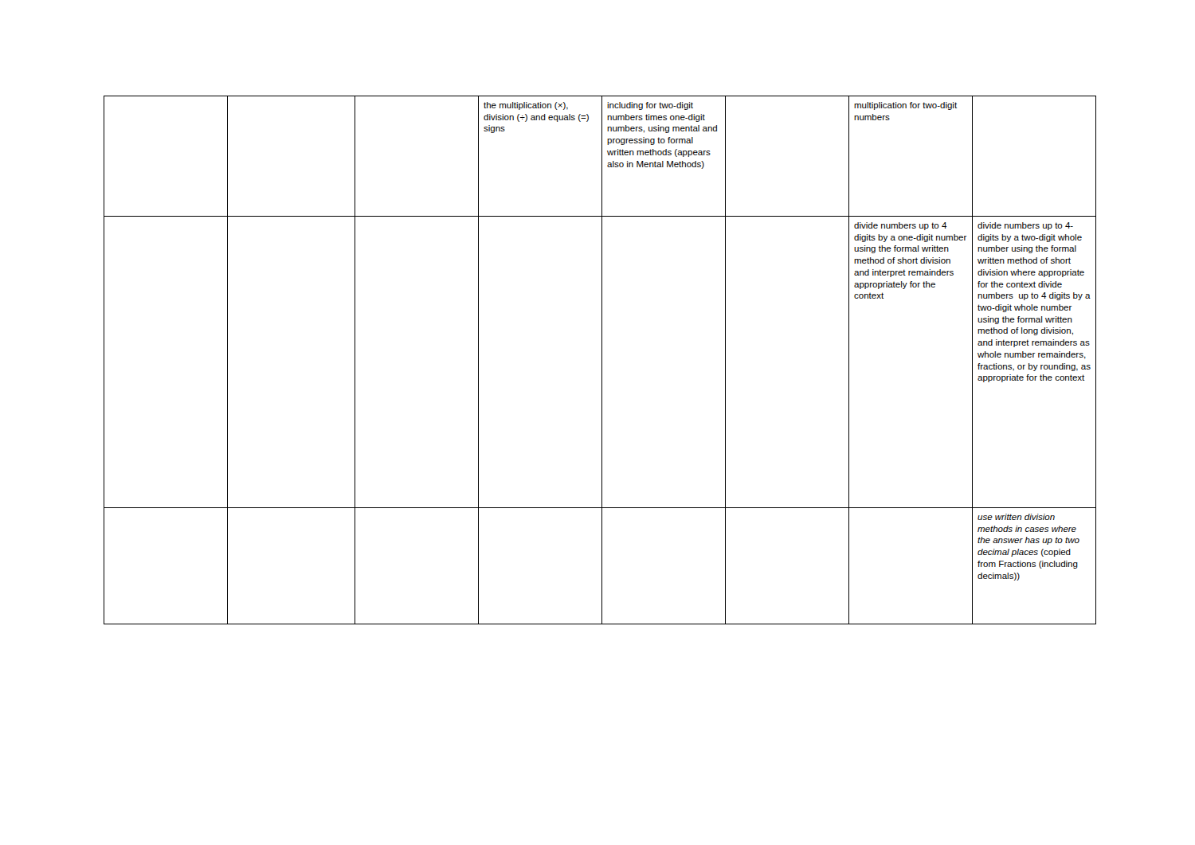| | | | the multiplication (×), division (÷) and equals (=) signs | including for two-digit numbers times one-digit numbers, using mental and progressing to formal written methods (appears also in Mental Methods) | | multiplication for two-digit numbers | |
| | | | | | | divide numbers up to 4 digits by a one-digit number using the formal written method of short division and interpret remainders appropriately for the context | divide numbers up to 4-digits by a two-digit whole number using the formal written method of short division where appropriate for the context divide numbers up to 4 digits by a two-digit whole number using the formal written method of long division, and interpret remainders as whole number remainders, fractions, or by rounding, as appropriate for the context |
| | | | | | | | use written division methods in cases where the answer has up to two decimal places (copied from Fractions (including decimals)) |